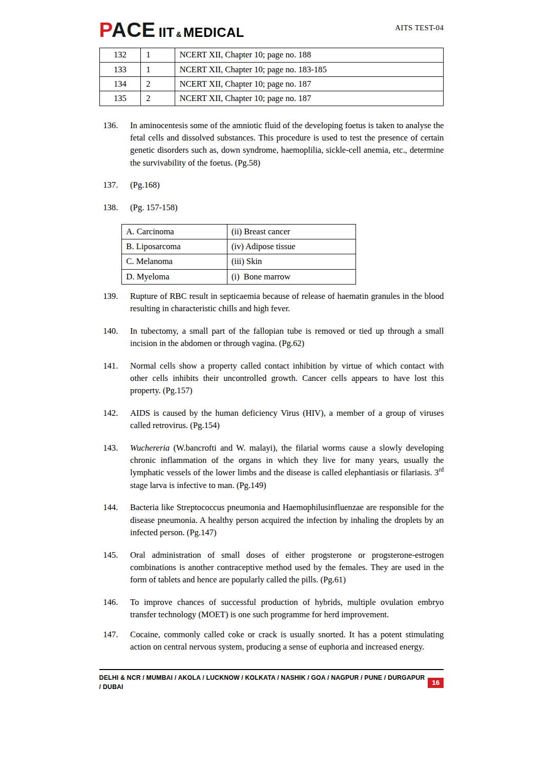PACE IIT&MEDICAL
AITS TEST-04
| 132 | 1 | NCERT XII, Chapter 10; page no. 188 |
| 133 | 1 | NCERT XII, Chapter 10; page no. 183-185 |
| 134 | 2 | NCERT XII, Chapter 10; page no. 187 |
| 135 | 2 | NCERT XII, Chapter 10; page no. 187 |
136.
In aminocentesis some of the amniotic fluid of the developing foetus is taken to analyse the fetal cells and dissolved substances. This procedure is used to test the presence of certain genetic disorders such as, down syndrome, haemoplilia, sickle-cell anemia, etc., determine the survivability of the foetus. (Pg.58)
137.
(Pg.168)
138.
(Pg. 157-158)
| A. Carcinoma | (ii) Breast cancer |
| B. Liposarcoma | (iv) Adipose tissue |
| C. Melanoma | (iii) Skin |
| D. Myeloma | (i) Bone marrow |
139.
Rupture of RBC result in septicaemia because of release of haematin granules in the blood resulting in characteristic chills and high fever.
140.
In tubectomy, a small part of the fallopian tube is removed or tied up through a small incision in the abdomen or through vagina. (Pg.62)
141.
Normal cells show a property called contact inhibition by virtue of which contact with other cells inhibits their uncontrolled growth. Cancer cells appears to have lost this property. (Pg.157)
142.
AIDS is caused by the human deficiency Virus (HIV), a member of a group of viruses called retrovirus. (Pg.154)
143.
Wuchereria (W.bancrofti and W. malayi), the filarial worms cause a slowly developing chronic inflammation of the organs in which they live for many years, usually the lymphatic vessels of the lower limbs and the disease is called elephantiasis or filariasis. 3rd stage larva is infective to man. (Pg.149)
144.
Bacteria like Streptococcus pneumonia and Haemophilusinfluenzae are responsible for the disease pneumonia. A healthy person acquired the infection by inhaling the droplets by an infected person. (Pg.147)
145.
Oral administration of small doses of either progsterone or progsterone-estrogen combinations is another contraceptive method used by the females. They are used in the form of tablets and hence are popularly called the pills. (Pg.61)
146.
To improve chances of successful production of hybrids, multiple ovulation embryo transfer technology (MOET) is one such programme for herd improvement.
147.
Cocaine, commonly called coke or crack is usually snorted. It has a potent stimulating action on central nervous system, producing a sense of euphoria and increased energy.
DELHI & NCR / MUMBAI / AKOLA / LUCKNOW / KOLKATA / NASHIK / GOA / NAGPUR / PUNE / DURGAPUR / DUBAI
16